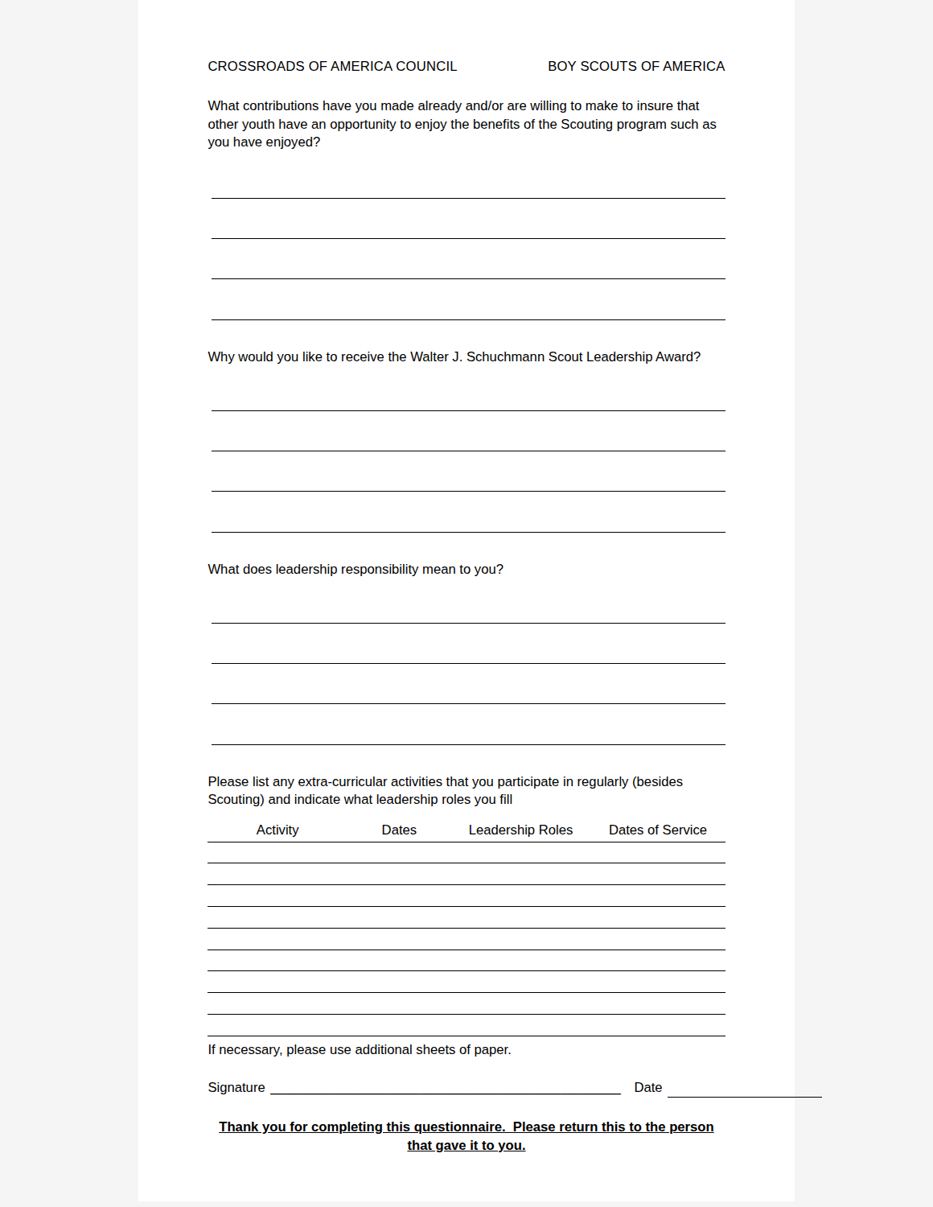CROSSROADS OF AMERICA COUNCIL BOY SCOUTS OF AMERICA
What contributions have you made already and/or are willing to make to insure that other youth have an opportunity to enjoy the benefits of the Scouting program such as you have enjoyed?
Why would you like to receive the Walter J. Schuchmann Scout Leadership Award?
What does leadership responsibility mean to you?
Please list any extra-curricular activities that you participate in regularly (besides Scouting) and indicate what leadership roles you fill
| Activity | Dates | Leadership Roles | Dates of Service |
| --- | --- | --- | --- |
If necessary, please use additional sheets of paper.
Signature_______________________________________________ Date
Thank you for completing this questionnaire. Please return this to the person that gave it to you.